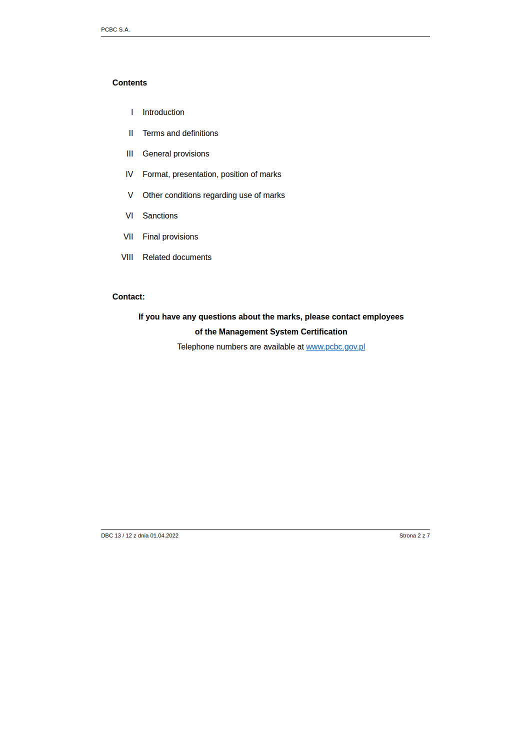PCBC S.A.
Contents
IIntroduction
II Terms and definitions
III General provisions
IV Format, presentation, position of marks
VOther conditions regarding use of marks
VI Sanctions
VII Final provisions
VIII Related documents
Contact:
If you have any questions about the marks, please contact employees
of the Management System Certification
Telephone numbers are available at www.pcbc.gov.pl
DBC 13 / 12 z dnia 01.04.2022 Strona 2 z 7